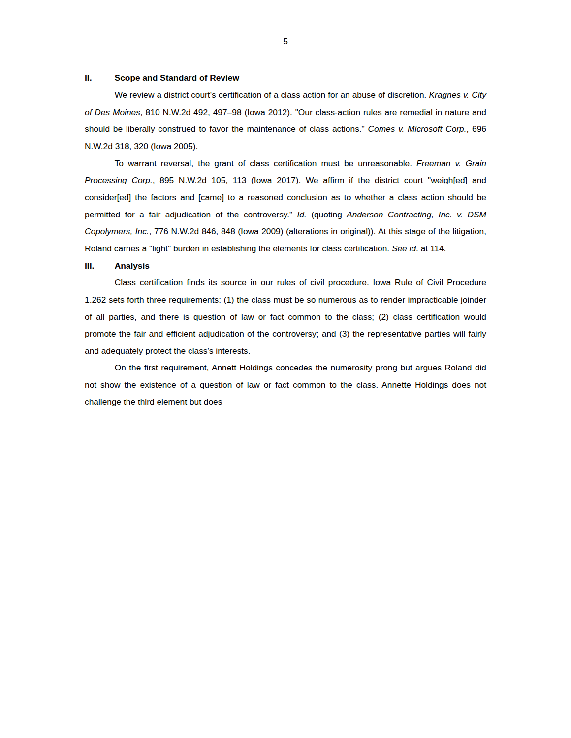5
II. Scope and Standard of Review
We review a district court's certification of a class action for an abuse of discretion. Kragnes v. City of Des Moines, 810 N.W.2d 492, 497–98 (Iowa 2012). "Our class-action rules are remedial in nature and should be liberally construed to favor the maintenance of class actions." Comes v. Microsoft Corp., 696 N.W.2d 318, 320 (Iowa 2005).
To warrant reversal, the grant of class certification must be unreasonable. Freeman v. Grain Processing Corp., 895 N.W.2d 105, 113 (Iowa 2017). We affirm if the district court "weigh[ed] and consider[ed] the factors and [came] to a reasoned conclusion as to whether a class action should be permitted for a fair adjudication of the controversy." Id. (quoting Anderson Contracting, Inc. v. DSM Copolymers, Inc., 776 N.W.2d 846, 848 (Iowa 2009) (alterations in original)). At this stage of the litigation, Roland carries a "light" burden in establishing the elements for class certification. See id. at 114.
III. Analysis
Class certification finds its source in our rules of civil procedure. Iowa Rule of Civil Procedure 1.262 sets forth three requirements: (1) the class must be so numerous as to render impracticable joinder of all parties, and there is question of law or fact common to the class; (2) class certification would promote the fair and efficient adjudication of the controversy; and (3) the representative parties will fairly and adequately protect the class's interests.
On the first requirement, Annett Holdings concedes the numerosity prong but argues Roland did not show the existence of a question of law or fact common to the class. Annette Holdings does not challenge the third element but does